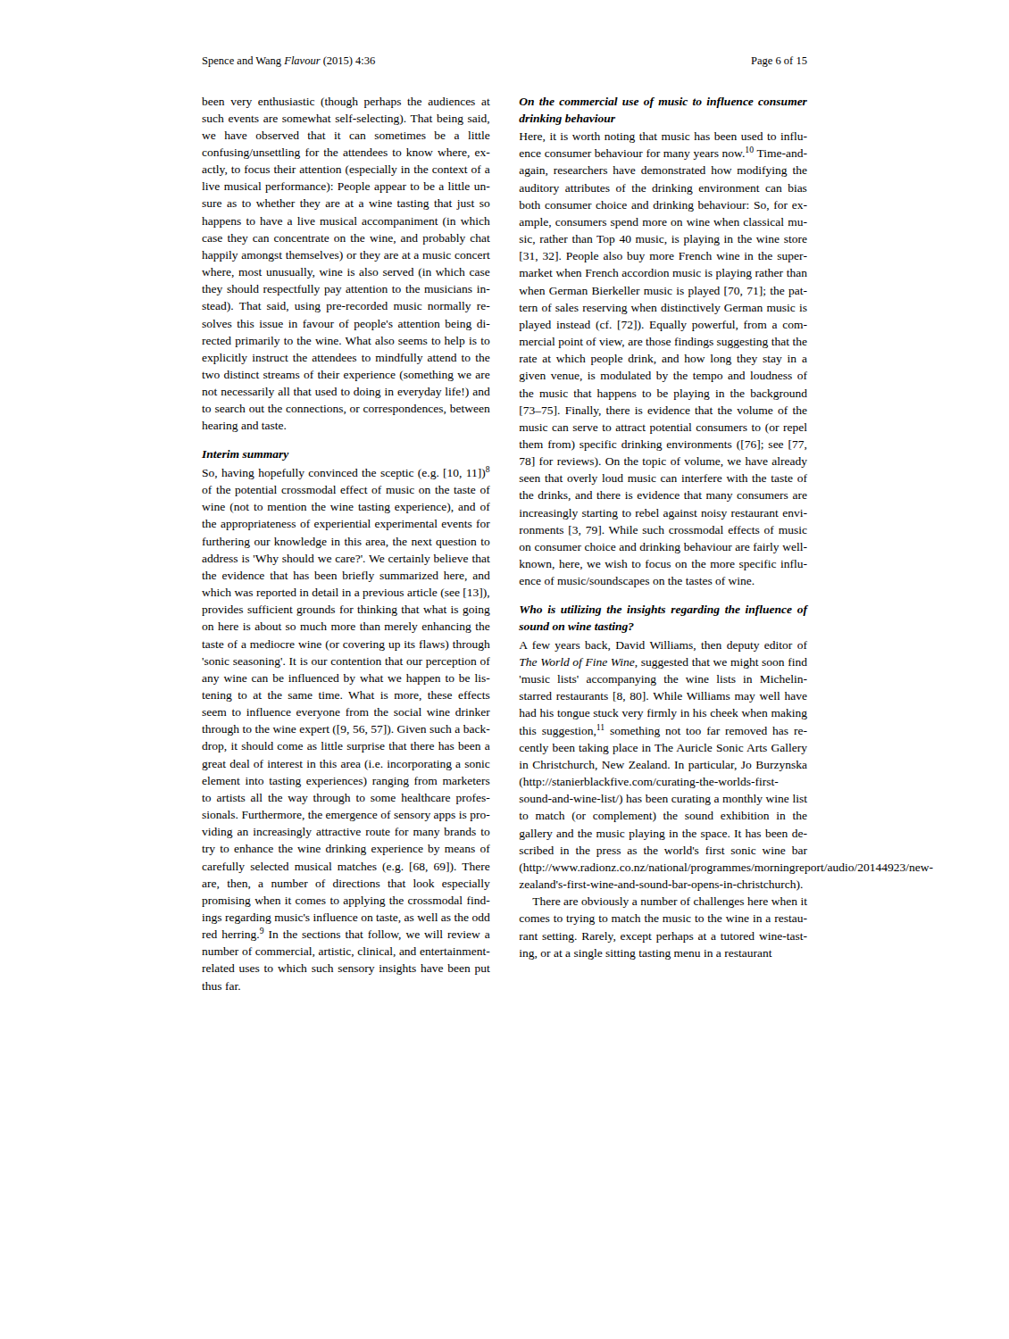Spence and Wang Flavour (2015) 4:36
Page 6 of 15
been very enthusiastic (though perhaps the audiences at such events are somewhat self-selecting). That being said, we have observed that it can sometimes be a little confusing/unsettling for the attendees to know where, exactly, to focus their attention (especially in the context of a live musical performance): People appear to be a little unsure as to whether they are at a wine tasting that just so happens to have a live musical accompaniment (in which case they can concentrate on the wine, and probably chat happily amongst themselves) or they are at a music concert where, most unusually, wine is also served (in which case they should respectfully pay attention to the musicians instead). That said, using pre-recorded music normally resolves this issue in favour of people's attention being directed primarily to the wine. What also seems to help is to explicitly instruct the attendees to mindfully attend to the two distinct streams of their experience (something we are not necessarily all that used to doing in everyday life!) and to search out the connections, or correspondences, between hearing and taste.
Interim summary
So, having hopefully convinced the sceptic (e.g. [10, 11])8 of the potential crossmodal effect of music on the taste of wine (not to mention the wine tasting experience), and of the appropriateness of experiential experimental events for furthering our knowledge in this area, the next question to address is 'Why should we care?'. We certainly believe that the evidence that has been briefly summarized here, and which was reported in detail in a previous article (see [13]), provides sufficient grounds for thinking that what is going on here is about so much more than merely enhancing the taste of a mediocre wine (or covering up its flaws) through 'sonic seasoning'. It is our contention that our perception of any wine can be influenced by what we happen to be listening to at the same time. What is more, these effects seem to influence everyone from the social wine drinker through to the wine expert ([9, 56, 57]). Given such a backdrop, it should come as little surprise that there has been a great deal of interest in this area (i.e. incorporating a sonic element into tasting experiences) ranging from marketers to artists all the way through to some healthcare professionals. Furthermore, the emergence of sensory apps is providing an increasingly attractive route for many brands to try to enhance the wine drinking experience by means of carefully selected musical matches (e.g. [68, 69]). There are, then, a number of directions that look especially promising when it comes to applying the crossmodal findings regarding music's influence on taste, as well as the odd red herring.9 In the sections that follow, we will review a number of commercial, artistic, clinical, and entertainment-related uses to which such sensory insights have been put thus far.
On the commercial use of music to influence consumer drinking behaviour
Here, it is worth noting that music has been used to influence consumer behaviour for many years now.10 Time-and-again, researchers have demonstrated how modifying the auditory attributes of the drinking environment can bias both consumer choice and drinking behaviour: So, for example, consumers spend more on wine when classical music, rather than Top 40 music, is playing in the wine store [31, 32]. People also buy more French wine in the supermarket when French accordion music is playing rather than when German Bierkeller music is played [70, 71]; the pattern of sales reserving when distinctively German music is played instead (cf. [72]). Equally powerful, from a commercial point of view, are those findings suggesting that the rate at which people drink, and how long they stay in a given venue, is modulated by the tempo and loudness of the music that happens to be playing in the background [73–75]. Finally, there is evidence that the volume of the music can serve to attract potential consumers to (or repel them from) specific drinking environments ([76]; see [77, 78] for reviews). On the topic of volume, we have already seen that overly loud music can interfere with the taste of the drinks, and there is evidence that many consumers are increasingly starting to rebel against noisy restaurant environments [3, 79]. While such crossmodal effects of music on consumer choice and drinking behaviour are fairly well-known, here, we wish to focus on the more specific influence of music/soundscapes on the tastes of wine.
Who is utilizing the insights regarding the influence of sound on wine tasting?
A few years back, David Williams, then deputy editor of The World of Fine Wine, suggested that we might soon find 'music lists' accompanying the wine lists in Michelin-starred restaurants [8, 80]. While Williams may well have had his tongue stuck very firmly in his cheek when making this suggestion,11 something not too far removed has recently been taking place in The Auricle Sonic Arts Gallery in Christchurch, New Zealand. In particular, Jo Burzynska (http://stanierblackfive.com/curating-the-worlds-first-sound-and-wine-list/) has been curating a monthly wine list to match (or complement) the sound exhibition in the gallery and the music playing in the space. It has been described in the press as the world's first sonic wine bar (http://www.radionz.co.nz/national/programmes/morningreport/audio/20144923/new-zealand's-first-wine-and-sound-bar-opens-in-christchurch).
There are obviously a number of challenges here when it comes to trying to match the music to the wine in a restaurant setting. Rarely, except perhaps at a tutored wine-tasting, or at a single sitting tasting menu in a restaurant